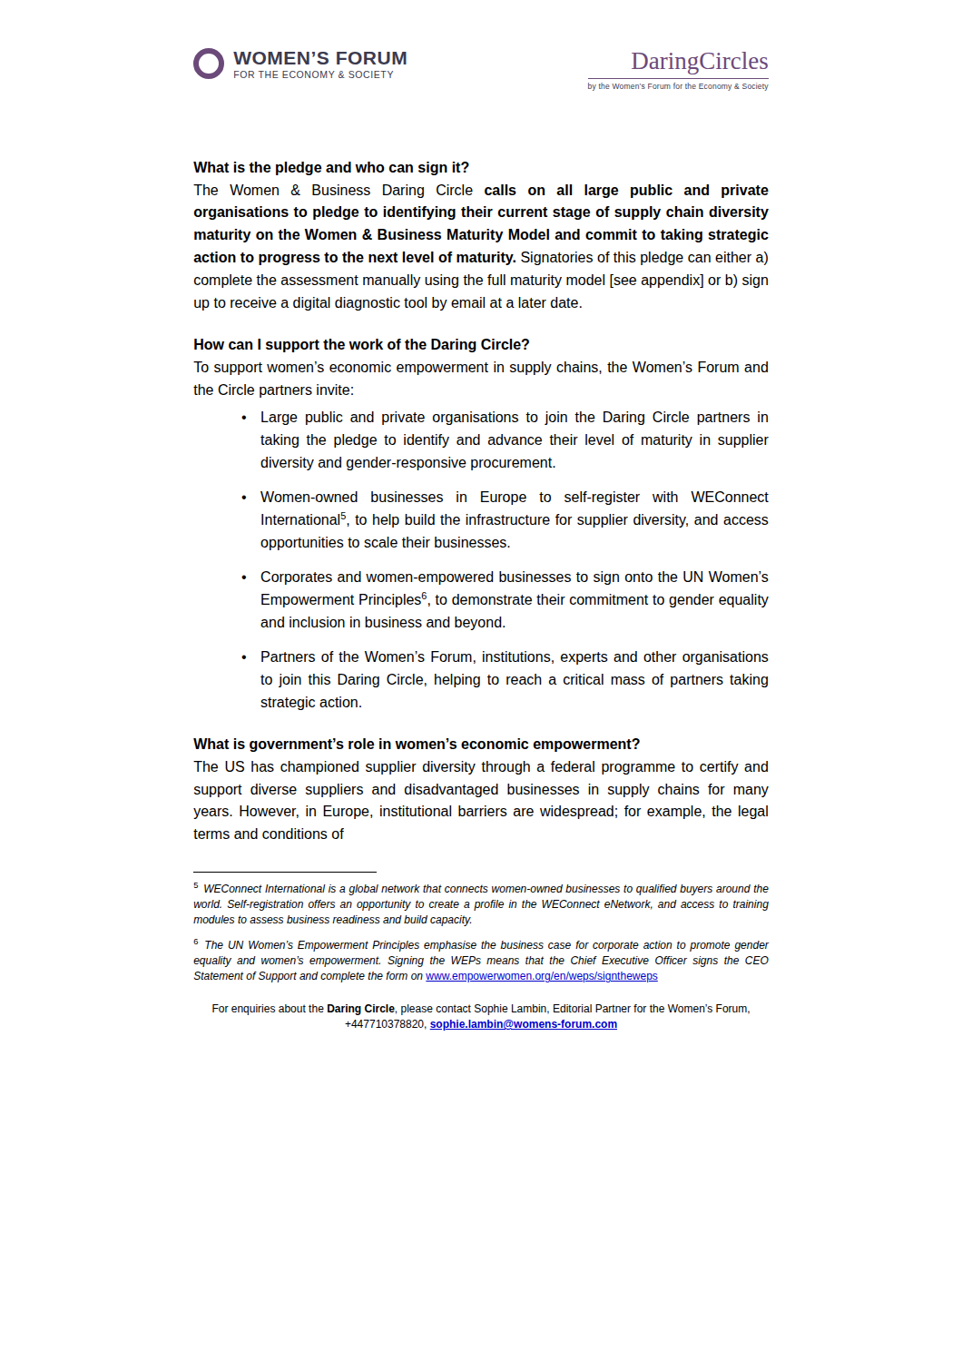WOMEN’S FORUM
FOR THE ECONOMY & SOCIETY
Daring Circles
by the Women’s Forum for the Economy & Society
What is the pledge and who can sign it?
The Women & Business Daring Circle calls on all large public and private organisations to pledge to identifying their current stage of supply chain diversity maturity on the Women & Business Maturity Model and commit to taking strategic action to progress to the next level of maturity. Signatories of this pledge can either a) complete the assessment manually using the full maturity model [see appendix] or b) sign up to receive a digital diagnostic tool by email at a later date.
How can I support the work of the Daring Circle?
To support women’s economic empowerment in supply chains, the Women’s Forum and the Circle partners invite:
Large public and private organisations to join the Daring Circle partners in taking the pledge to identify and advance their level of maturity in supplier diversity and gender-responsive procurement.
Women-owned businesses in Europe to self-register with WEConnect International5, to help build the infrastructure for supplier diversity, and access opportunities to scale their businesses.
Corporates and women-empowered businesses to sign onto the UN Women’s Empowerment Principles6, to demonstrate their commitment to gender equality and inclusion in business and beyond.
Partners of the Women’s Forum, institutions, experts and other organisations to join this Daring Circle, helping to reach a critical mass of partners taking strategic action.
What is government’s role in women’s economic empowerment?
The US has championed supplier diversity through a federal programme to certify and support diverse suppliers and disadvantaged businesses in supply chains for many years. However, in Europe, institutional barriers are widespread; for example, the legal terms and conditions of
5 WEConnect International is a global network that connects women-owned businesses to qualified buyers around the world. Self-registration offers an opportunity to create a profile in the WEConnect eNetwork, and access to training modules to assess business readiness and build capacity.
6 The UN Women’s Empowerment Principles emphasise the business case for corporate action to promote gender equality and women’s empowerment. Signing the WEPs means that the Chief Executive Officer signs the CEO Statement of Support and complete the form on www.empowerwomen.org/en/weps/signtheweps
For enquiries about the Daring Circle, please contact Sophie Lambin, Editorial Partner for the Women’s Forum, +447710378820, sophie.lambin@womens-forum.com